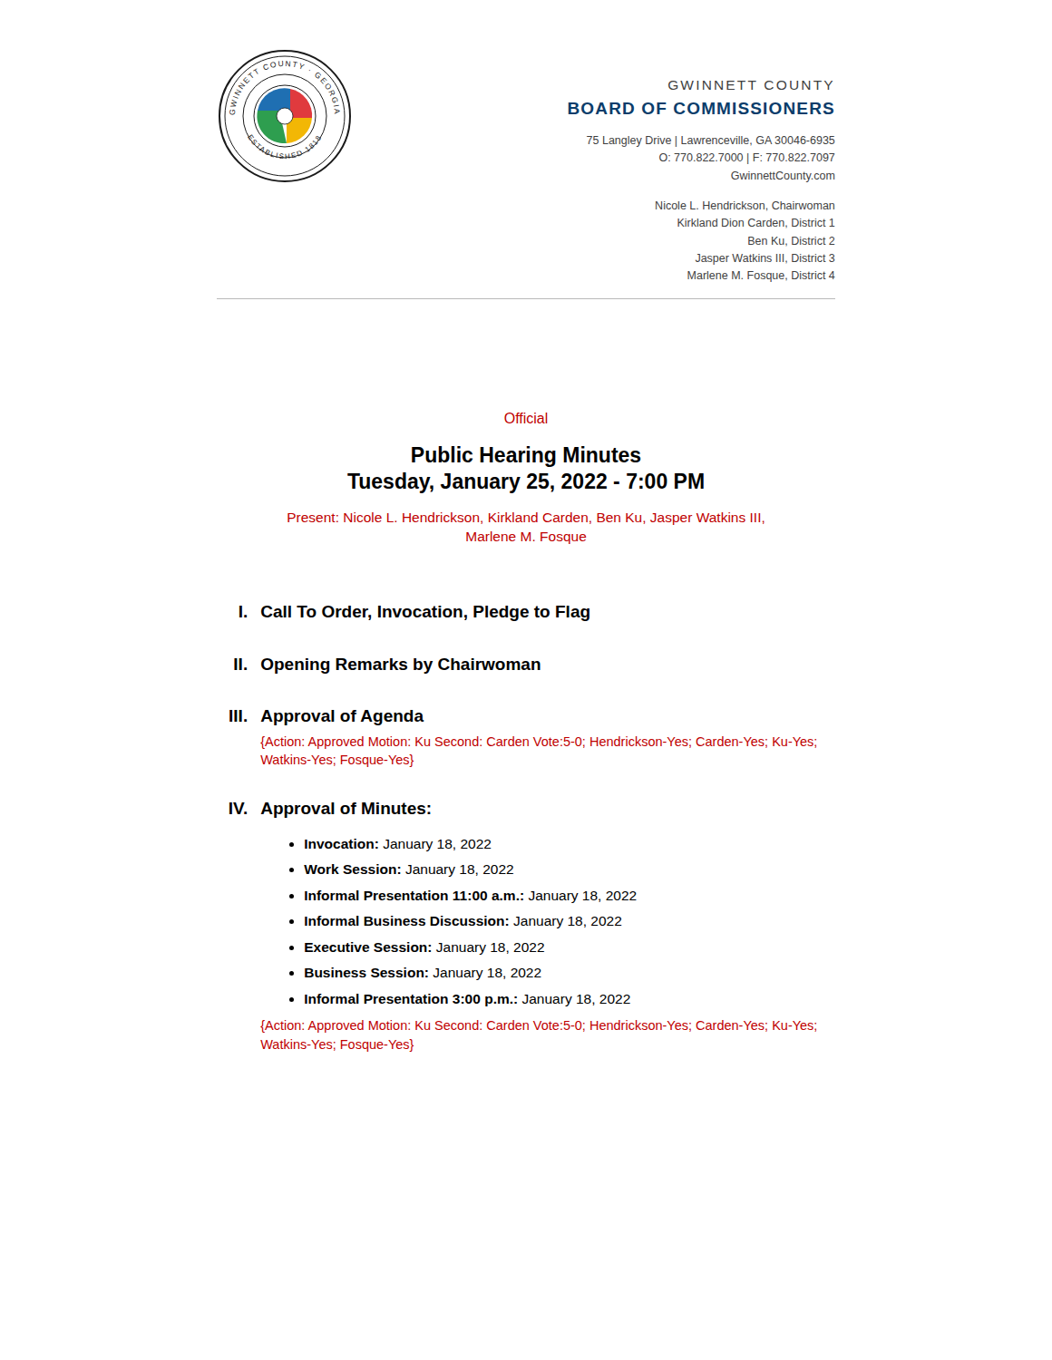GWINNETT COUNTY · GEORGIA ESTABLISHED 1818
GWINNETT COUNTY
BOARD OF COMMISSIONERS
75 Langley Drive | Lawrenceville, GA 30046-6935
O: 770.822.7000 | F: 770.822.7097
GwinnettCounty.com
Nicole L. Hendrickson, Chairwoman
Kirkland Dion Carden, District 1
Ben Ku, District 2
Jasper Watkins III, District 3
Marlene M. Fosque, District 4
Official
Public Hearing Minutes
Tuesday, January 25, 2022 - 7:00 PM
Present: Nicole L. Hendrickson, Kirkland Carden, Ben Ku, Jasper Watkins III,
Marlene M. Fosque
I. Call To Order, Invocation, Pledge to Flag
II. Opening Remarks by Chairwoman
III. Approval of Agenda
{Action: Approved Motion: Ku Second: Carden Vote:5-0; Hendrickson-Yes; Carden-Yes; Ku-Yes; Watkins-Yes; Fosque-Yes}
IV. Approval of Minutes:
Invocation: January 18, 2022
Work Session: January 18, 2022
Informal Presentation 11:00 a.m.: January 18, 2022
Informal Business Discussion: January 18, 2022
Executive Session: January 18, 2022
Business Session: January 18, 2022
Informal Presentation 3:00 p.m.: January 18, 2022
{Action: Approved Motion: Ku Second: Carden Vote:5-0; Hendrickson-Yes; Carden-Yes; Ku-Yes; Watkins-Yes; Fosque-Yes}